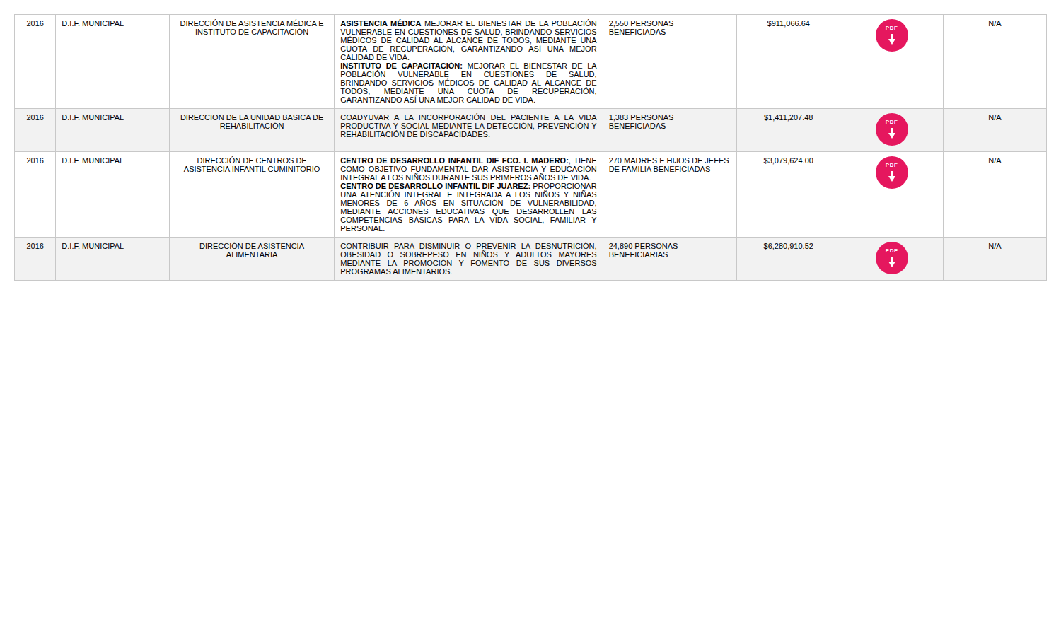| 2016 | D.I.F. MUNICIPAL | DIRECCIÓN DE ASISTENCIA MÉDICA E INSTITUTO DE CAPACITACIÓN | ASISTENCIA MÉDICA MEJORAR EL BIENESTAR DE LA POBLACIÓN VULNERABLE EN CUESTIONES DE SALUD, BRINDANDO SERVICIOS MÉDICOS DE CALIDAD AL ALCANCE DE TODOS, MEDIANTE UNA CUOTA DE RECUPERACIÓN, GARANTIZANDO ASÍ UNA MEJOR CALIDAD DE VIDA. INSTITUTO DE CAPACITACIÓN: MEJORAR EL BIENESTAR DE LA POBLACIÓN VULNERABLE EN CUESTIONES DE SALUD, BRINDANDO SERVICIOS MÉDICOS DE CALIDAD AL ALCANCE DE TODOS, MEDIANTE UNA CUOTA DE RECUPERACIÓN, GARANTIZANDO ASÍ UNA MEJOR CALIDAD DE VIDA. | 2,550 PERSONAS BENEFICIADAS | $911,066.64 | | N/A |
| 2016 | D.I.F. MUNICIPAL | DIRECCION DE LA UNIDAD BASICA DE REHABILITACIÓN | COADYUVAR A LA INCORPORACIÓN DEL PACIENTE A LA VIDA PRODUCTIVA Y SOCIAL MEDIANTE LA DETECCIÓN, PREVENCIÓN Y REHABILITACIÓN DE DISCAPACIDADES. | 1,383 PERSONAS BENEFICIADAS | $1,411,207.48 | | N/A |
| 2016 | D.I.F. MUNICIPAL | DIRECCIÓN DE CENTROS DE ASISTENCIA INFANTIL CUMINITORIO | CENTRO DE DESARROLLO INFANTIL DIF FCO. I. MADERO: , TIENE COMO OBJETIVO FUNDAMENTAL DAR ASISTENCIA Y EDUCACIÓN INTEGRAL A LOS NIÑOS DURANTE SUS PRIMEROS AÑOS DE VIDA. CENTRO DE DESARROLLO INFANTIL DIF JUAREZ: PROPORCIONAR UNA ATENCIÓN INTEGRAL E INTEGRADA A LOS NIÑOS Y NIÑAS MENORES DE 6 AÑOS EN SITUACIÓN DE VULNERABILIDAD, MEDIANTE ACCIONES EDUCATIVAS QUE DESARROLLEN LAS COMPETENCIAS BÁSICAS PARA LA VIDA SOCIAL, FAMILIAR Y PERSONAL. | 270 MADRES E HIJOS DE JEFES DE FAMILIA BENEFICIADAS | $3,079,624.00 | | N/A |
| 2016 | D.I.F. MUNICIPAL | DIRECCIÓN DE ASISTENCIA ALIMENTARIA | CONTRIBUIR PARA DISMINUIR O PREVENIR LA DESNUTRICIÓN, OBESIDAD O SOBREPESO EN NIÑOS Y ADULTOS MAYORES MEDIANTE LA PROMOCIÓN Y FOMENTO DE SUS DIVERSOS PROGRAMAS ALIMENTARIOS. | 24,890 PERSONAS BENEFICIARIAS | $6,280,910.52 | | N/A |